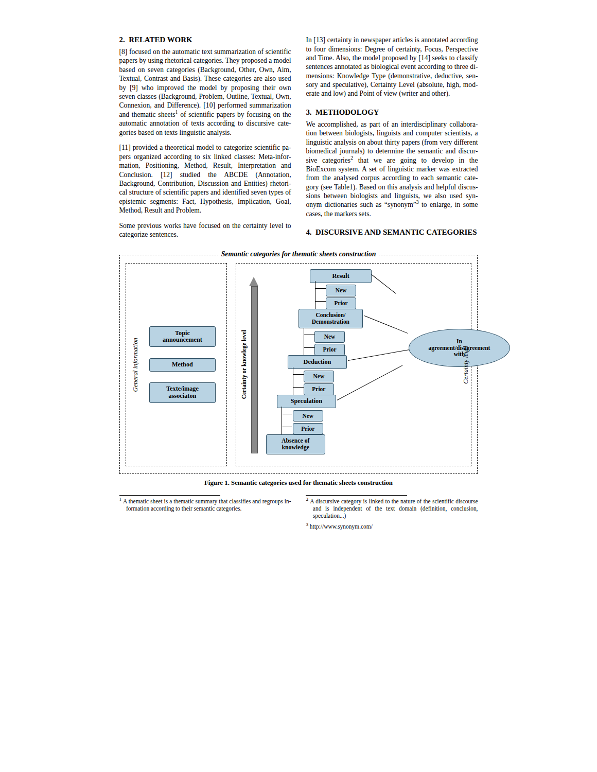2. RELATED WORK
[8] focused on the automatic text summarization of scientific papers by using rhetorical categories. They proposed a model based on seven categories (Background, Other, Own, Aim, Textual, Contrast and Basis). These categories are also used by [9] who improved the model by proposing their own seven classes (Background, Problem, Outline, Textual, Own, Connexion, and Difference). [10] performed summarization and thematic sheets1 of scientific papers by focusing on the automatic annotation of texts according to discursive categories based on texts linguistic analysis.
[11] provided a theoretical model to categorize scientific papers organized according to six linked classes: Meta-information, Positioning, Method, Result, Interpretation and Conclusion. [12] studied the ABCDE (Annotation, Background, Contribution, Discussion and Entities) rhetorical structure of scientific papers and identified seven types of epistemic segments: Fact, Hypothesis, Implication, Goal, Method, Result and Problem.
Some previous works have focused on the certainty level to categorize sentences.
In [13] certainty in newspaper articles is annotated according to four dimensions: Degree of certainty, Focus, Perspective and Time. Also, the model proposed by [14] seeks to classify sentences annotated as biological event according to three dimensions: Knowledge Type (demonstrative, deductive, sensory and speculative), Certainty Level (absolute, high, moderate and low) and Point of view (writer and other).
3. METHODOLOGY
We accomplished, as part of an interdisciplinary collaboration between biologists, linguists and computer scientists, a linguistic analysis on about thirty papers (from very different biomedical journals) to determine the semantic and discursive categories2 that we are going to develop in the BioExcom system. A set of linguistic marker was extracted from the analysed corpus according to each semantic category (see Table1). Based on this analysis and helpful discussions between biologists and linguists, we also used synonym dictionaries such as “synonym”3 to enlarge, in some cases, the markers sets.
4. DISCURSIVE AND SEMANTIC CATEGORIES
Semantic categories for thematic sheets construction
General information
Topic
announcement
Method
Texte/image
associaton
Certainty or knowlege level
Result
New
Prior
Conclusion/
Demonstration
New
Prior
Deduction
New
Prior
Speculation
New
Prior
Absence of
knowledge
In
agreement/disagreement
with
Certainty level
Figure 1. Semantic categories used for thematic sheets construction
1 A thematic sheet is a thematic summary that classifies and regroups information according to their semantic categories.
2 A discursive category is linked to the nature of the scientific discourse and is independent of the text domain (definition, conclusion, speculation...)
3 http://www.synonym.com/